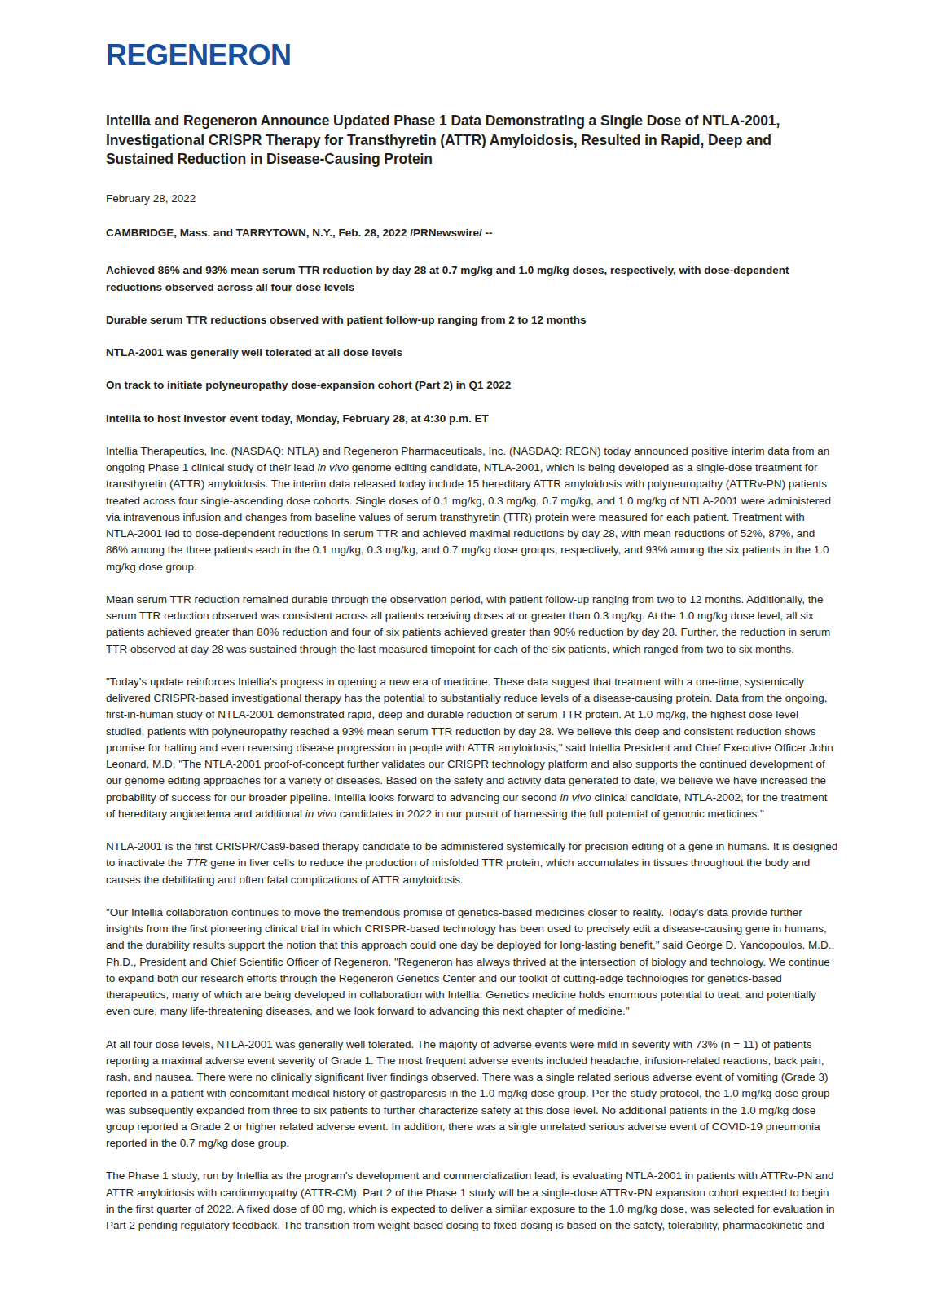REGENERON
Intellia and Regeneron Announce Updated Phase 1 Data Demonstrating a Single Dose of NTLA-2001, Investigational CRISPR Therapy for Transthyretin (ATTR) Amyloidosis, Resulted in Rapid, Deep and Sustained Reduction in Disease-Causing Protein
February 28, 2022
CAMBRIDGE, Mass. and TARRYTOWN, N.Y., Feb. 28, 2022 /PRNewswire/ --
Achieved 86% and 93% mean serum TTR reduction by day 28 at 0.7 mg/kg and 1.0 mg/kg doses, respectively, with dose-dependent reductions observed across all four dose levels
Durable serum TTR reductions observed with patient follow-up ranging from 2 to 12 months
NTLA-2001 was generally well tolerated at all dose levels
On track to initiate polyneuropathy dose-expansion cohort (Part 2) in Q1 2022
Intellia to host investor event today, Monday, February 28, at 4:30 p.m. ET
Intellia Therapeutics, Inc. (NASDAQ: NTLA) and Regeneron Pharmaceuticals, Inc. (NASDAQ: REGN) today announced positive interim data from an ongoing Phase 1 clinical study of their lead in vivo genome editing candidate, NTLA-2001, which is being developed as a single-dose treatment for transthyretin (ATTR) amyloidosis. The interim data released today include 15 hereditary ATTR amyloidosis with polyneuropathy (ATTRv-PN) patients treated across four single-ascending dose cohorts. Single doses of 0.1 mg/kg, 0.3 mg/kg, 0.7 mg/kg, and 1.0 mg/kg of NTLA-2001 were administered via intravenous infusion and changes from baseline values of serum transthyretin (TTR) protein were measured for each patient. Treatment with NTLA-2001 led to dose-dependent reductions in serum TTR and achieved maximal reductions by day 28, with mean reductions of 52%, 87%, and 86% among the three patients each in the 0.1 mg/kg, 0.3 mg/kg, and 0.7 mg/kg dose groups, respectively, and 93% among the six patients in the 1.0 mg/kg dose group.
Mean serum TTR reduction remained durable through the observation period, with patient follow-up ranging from two to 12 months. Additionally, the serum TTR reduction observed was consistent across all patients receiving doses at or greater than 0.3 mg/kg. At the 1.0 mg/kg dose level, all six patients achieved greater than 80% reduction and four of six patients achieved greater than 90% reduction by day 28. Further, the reduction in serum TTR observed at day 28 was sustained through the last measured timepoint for each of the six patients, which ranged from two to six months.
"Today's update reinforces Intellia's progress in opening a new era of medicine. These data suggest that treatment with a one-time, systemically delivered CRISPR-based investigational therapy has the potential to substantially reduce levels of a disease-causing protein. Data from the ongoing, first-in-human study of NTLA-2001 demonstrated rapid, deep and durable reduction of serum TTR protein. At 1.0 mg/kg, the highest dose level studied, patients with polyneuropathy reached a 93% mean serum TTR reduction by day 28. We believe this deep and consistent reduction shows promise for halting and even reversing disease progression in people with ATTR amyloidosis," said Intellia President and Chief Executive Officer John Leonard, M.D. "The NTLA-2001 proof-of-concept further validates our CRISPR technology platform and also supports the continued development of our genome editing approaches for a variety of diseases. Based on the safety and activity data generated to date, we believe we have increased the probability of success for our broader pipeline. Intellia looks forward to advancing our second in vivo clinical candidate, NTLA-2002, for the treatment of hereditary angioedema and additional in vivo candidates in 2022 in our pursuit of harnessing the full potential of genomic medicines."
NTLA-2001 is the first CRISPR/Cas9-based therapy candidate to be administered systemically for precision editing of a gene in humans. It is designed to inactivate the TTR gene in liver cells to reduce the production of misfolded TTR protein, which accumulates in tissues throughout the body and causes the debilitating and often fatal complications of ATTR amyloidosis.
"Our Intellia collaboration continues to move the tremendous promise of genetics-based medicines closer to reality. Today's data provide further insights from the first pioneering clinical trial in which CRISPR-based technology has been used to precisely edit a disease-causing gene in humans, and the durability results support the notion that this approach could one day be deployed for long-lasting benefit," said George D. Yancopoulos, M.D., Ph.D., President and Chief Scientific Officer of Regeneron. "Regeneron has always thrived at the intersection of biology and technology. We continue to expand both our research efforts through the Regeneron Genetics Center and our toolkit of cutting-edge technologies for genetics-based therapeutics, many of which are being developed in collaboration with Intellia. Genetics medicine holds enormous potential to treat, and potentially even cure, many life-threatening diseases, and we look forward to advancing this next chapter of medicine."
At all four dose levels, NTLA-2001 was generally well tolerated. The majority of adverse events were mild in severity with 73% (n = 11) of patients reporting a maximal adverse event severity of Grade 1. The most frequent adverse events included headache, infusion-related reactions, back pain, rash, and nausea. There were no clinically significant liver findings observed. There was a single related serious adverse event of vomiting (Grade 3) reported in a patient with concomitant medical history of gastroparesis in the 1.0 mg/kg dose group. Per the study protocol, the 1.0 mg/kg dose group was subsequently expanded from three to six patients to further characterize safety at this dose level. No additional patients in the 1.0 mg/kg dose group reported a Grade 2 or higher related adverse event. In addition, there was a single unrelated serious adverse event of COVID-19 pneumonia reported in the 0.7 mg/kg dose group.
The Phase 1 study, run by Intellia as the program's development and commercialization lead, is evaluating NTLA-2001 in patients with ATTRv-PN and ATTR amyloidosis with cardiomyopathy (ATTR-CM). Part 2 of the Phase 1 study will be a single-dose ATTRv-PN expansion cohort expected to begin in the first quarter of 2022. A fixed dose of 80 mg, which is expected to deliver a similar exposure to the 1.0 mg/kg dose, was selected for evaluation in Part 2 pending regulatory feedback. The transition from weight-based dosing to fixed dosing is based on the safety, tolerability, pharmacokinetic and